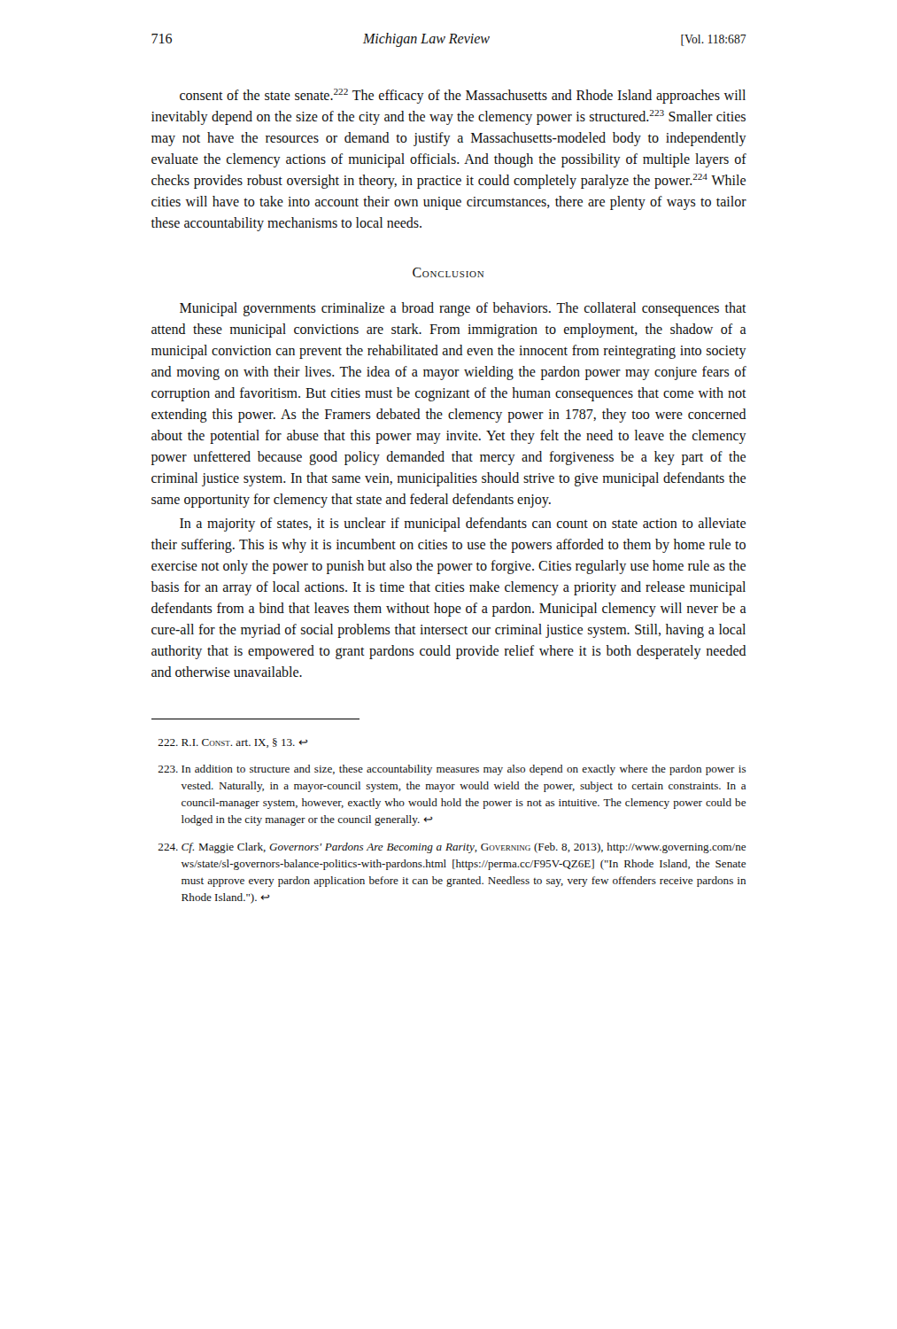716 Michigan Law Review [Vol. 118:687
consent of the state senate.222 The efficacy of the Massachusetts and Rhode Island approaches will inevitably depend on the size of the city and the way the clemency power is structured.223 Smaller cities may not have the resources or demand to justify a Massachusetts-modeled body to independently evaluate the clemency actions of municipal officials. And though the possibility of multiple layers of checks provides robust oversight in theory, in practice it could completely paralyze the power.224 While cities will have to take into account their own unique circumstances, there are plenty of ways to tailor these accountability mechanisms to local needs.
Conclusion
Municipal governments criminalize a broad range of behaviors. The collateral consequences that attend these municipal convictions are stark. From immigration to employment, the shadow of a municipal conviction can prevent the rehabilitated and even the innocent from reintegrating into society and moving on with their lives. The idea of a mayor wielding the pardon power may conjure fears of corruption and favoritism. But cities must be cognizant of the human consequences that come with not extending this power. As the Framers debated the clemency power in 1787, they too were concerned about the potential for abuse that this power may invite. Yet they felt the need to leave the clemency power unfettered because good policy demanded that mercy and forgiveness be a key part of the criminal justice system. In that same vein, municipalities should strive to give municipal defendants the same opportunity for clemency that state and federal defendants enjoy.
In a majority of states, it is unclear if municipal defendants can count on state action to alleviate their suffering. This is why it is incumbent on cities to use the powers afforded to them by home rule to exercise not only the power to punish but also the power to forgive. Cities regularly use home rule as the basis for an array of local actions. It is time that cities make clemency a priority and release municipal defendants from a bind that leaves them without hope of a pardon. Municipal clemency will never be a cure-all for the myriad of social problems that intersect our criminal justice system. Still, having a local authority that is empowered to grant pardons could provide relief where it is both desperately needed and otherwise unavailable.
222. R.I. Const. art. IX, § 13. ↩
223. In addition to structure and size, these accountability measures may also depend on exactly where the pardon power is vested. Naturally, in a mayor-council system, the mayor would wield the power, subject to certain constraints. In a council-manager system, however, exactly who would hold the power is not as intuitive. The clemency power could be lodged in the city manager or the council generally. ↩
224. Cf. Maggie Clark, Governors' Pardons Are Becoming a Rarity, Governing (Feb. 8, 2013), http://www.governing.com/news/state/sl-governors-balance-politics-with-pardons.html [https://perma.cc/F95V-QZ6E] ("In Rhode Island, the Senate must approve every pardon application before it can be granted. Needless to say, very few offenders receive pardons in Rhode Island."). ↩